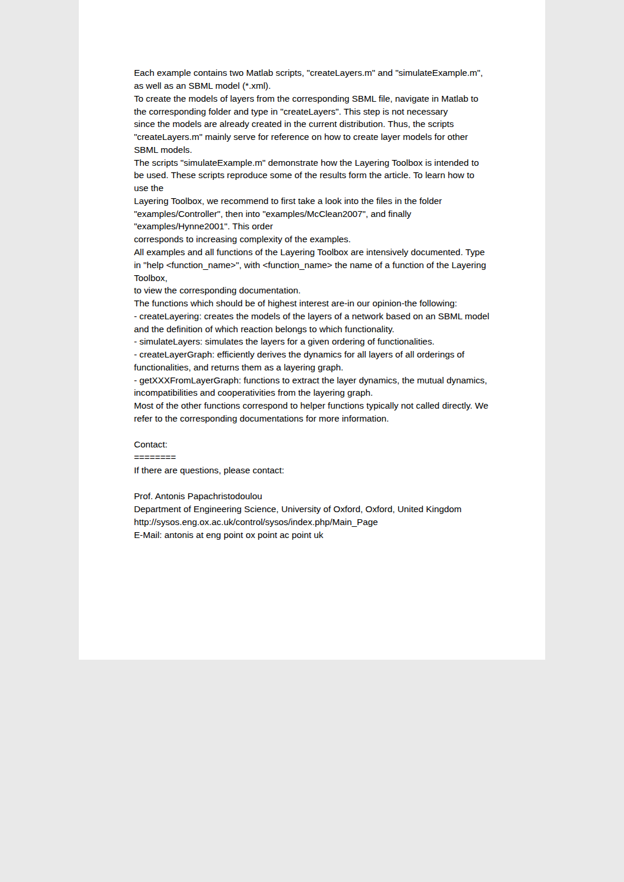Each example contains two Matlab scripts, "createLayers.m" and "simulateExample.m", as well as an SBML model (*.xml).
To create the models of layers from the corresponding SBML file, navigate in Matlab to the corresponding folder and type in "createLayers". This step is not necessary
since the models are already created in the current distribution. Thus, the scripts "createLayers.m" mainly serve for reference on how to create layer models for other SBML models.
The scripts "simulateExample.m" demonstrate how the Layering Toolbox is intended to be used. These scripts reproduce some of the results form the article. To learn how to use the
Layering Toolbox, we recommend to first take a look into the files in the folder
"examples/Controller", then into "examples/McClean2007", and finally "examples/Hynne2001". This order
corresponds to increasing complexity of the examples.
All examples and all functions of the Layering Toolbox are intensively documented. Type in "help <function_name>", with <function_name> the name of a function of the Layering Toolbox,
to view the corresponding documentation.
The functions which should be of highest interest are-in our opinion-the following:
- createLayering: creates the models of the layers of a network based on an SBML model and the definition of which reaction belongs to which functionality.
- simulateLayers: simulates the layers for a given ordering of functionalities.
- createLayerGraph: efficiently derives the dynamics for all layers of all orderings of functionalities, and returns them as a layering graph.
- getXXXFromLayerGraph: functions to extract the layer dynamics, the mutual dynamics, incompatibilities and cooperativities from the layering graph.
Most of the other functions correspond to helper functions typically not called directly. We refer to the corresponding documentations for more information.
Contact:
========
If there are questions, please contact:
Prof. Antonis Papachristodoulou
Department of Engineering Science, University of Oxford, Oxford, United Kingdom
http://sysos.eng.ox.ac.uk/control/sysos/index.php/Main_Page
E-Mail: antonis at eng point ox point ac point uk